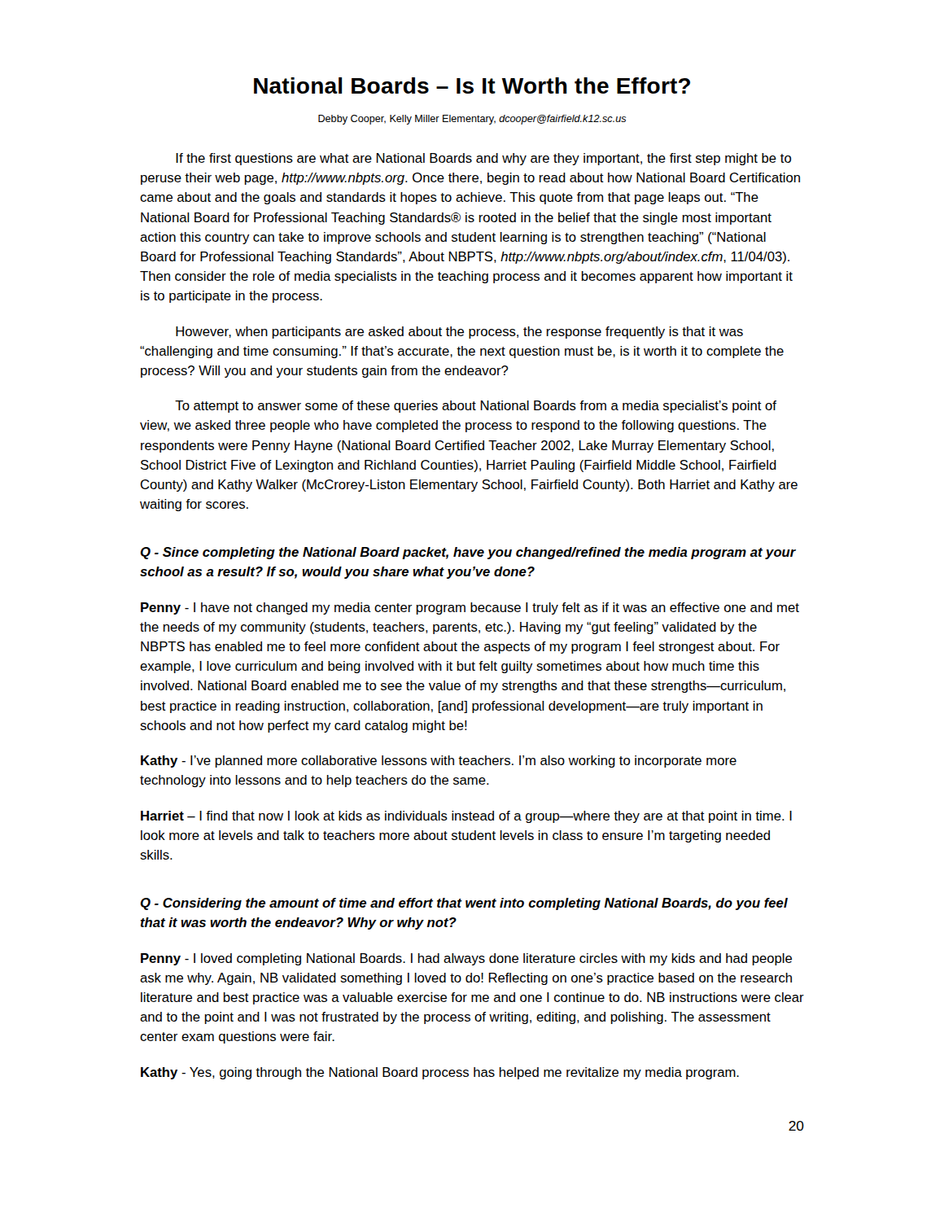National Boards – Is It Worth the Effort?
Debby Cooper, Kelly Miller Elementary, dcooper@fairfield.k12.sc.us
If the first questions are what are National Boards and why are they important, the first step might be to peruse their web page, http://www.nbpts.org. Once there, begin to read about how National Board Certification came about and the goals and standards it hopes to achieve. This quote from that page leaps out. “The National Board for Professional Teaching Standards® is rooted in the belief that the single most important action this country can take to improve schools and student learning is to strengthen teaching” (“National Board for Professional Teaching Standards”, About NBPTS, http://www.nbpts.org/about/index.cfm, 11/04/03). Then consider the role of media specialists in the teaching process and it becomes apparent how important it is to participate in the process.
However, when participants are asked about the process, the response frequently is that it was “challenging and time consuming.” If that’s accurate, the next question must be, is it worth it to complete the process? Will you and your students gain from the endeavor?
To attempt to answer some of these queries about National Boards from a media specialist’s point of view, we asked three people who have completed the process to respond to the following questions. The respondents were Penny Hayne (National Board Certified Teacher 2002, Lake Murray Elementary School, School District Five of Lexington and Richland Counties), Harriet Pauling (Fairfield Middle School, Fairfield County) and Kathy Walker (McCrorey-Liston Elementary School, Fairfield County). Both Harriet and Kathy are waiting for scores.
Q - Since completing the National Board packet, have you changed/refined the media program at your school as a result? If so, would you share what you’ve done?
Penny - I have not changed my media center program because I truly felt as if it was an effective one and met the needs of my community (students, teachers, parents, etc.). Having my “gut feeling” validated by the NBPTS has enabled me to feel more confident about the aspects of my program I feel strongest about. For example, I love curriculum and being involved with it but felt guilty sometimes about how much time this involved. National Board enabled me to see the value of my strengths and that these strengths—curriculum, best practice in reading instruction, collaboration, [and] professional development—are truly important in schools and not how perfect my card catalog might be!
Kathy - I’ve planned more collaborative lessons with teachers. I’m also working to incorporate more technology into lessons and to help teachers do the same.
Harriet – I find that now I look at kids as individuals instead of a group—where they are at that point in time. I look more at levels and talk to teachers more about student levels in class to ensure I’m targeting needed skills.
Q - Considering the amount of time and effort that went into completing National Boards, do you feel that it was worth the endeavor? Why or why not?
Penny - I loved completing National Boards. I had always done literature circles with my kids and had people ask me why. Again, NB validated something I loved to do! Reflecting on one’s practice based on the research literature and best practice was a valuable exercise for me and one I continue to do. NB instructions were clear and to the point and I was not frustrated by the process of writing, editing, and polishing. The assessment center exam questions were fair.
Kathy - Yes, going through the National Board process has helped me revitalize my media program.
20